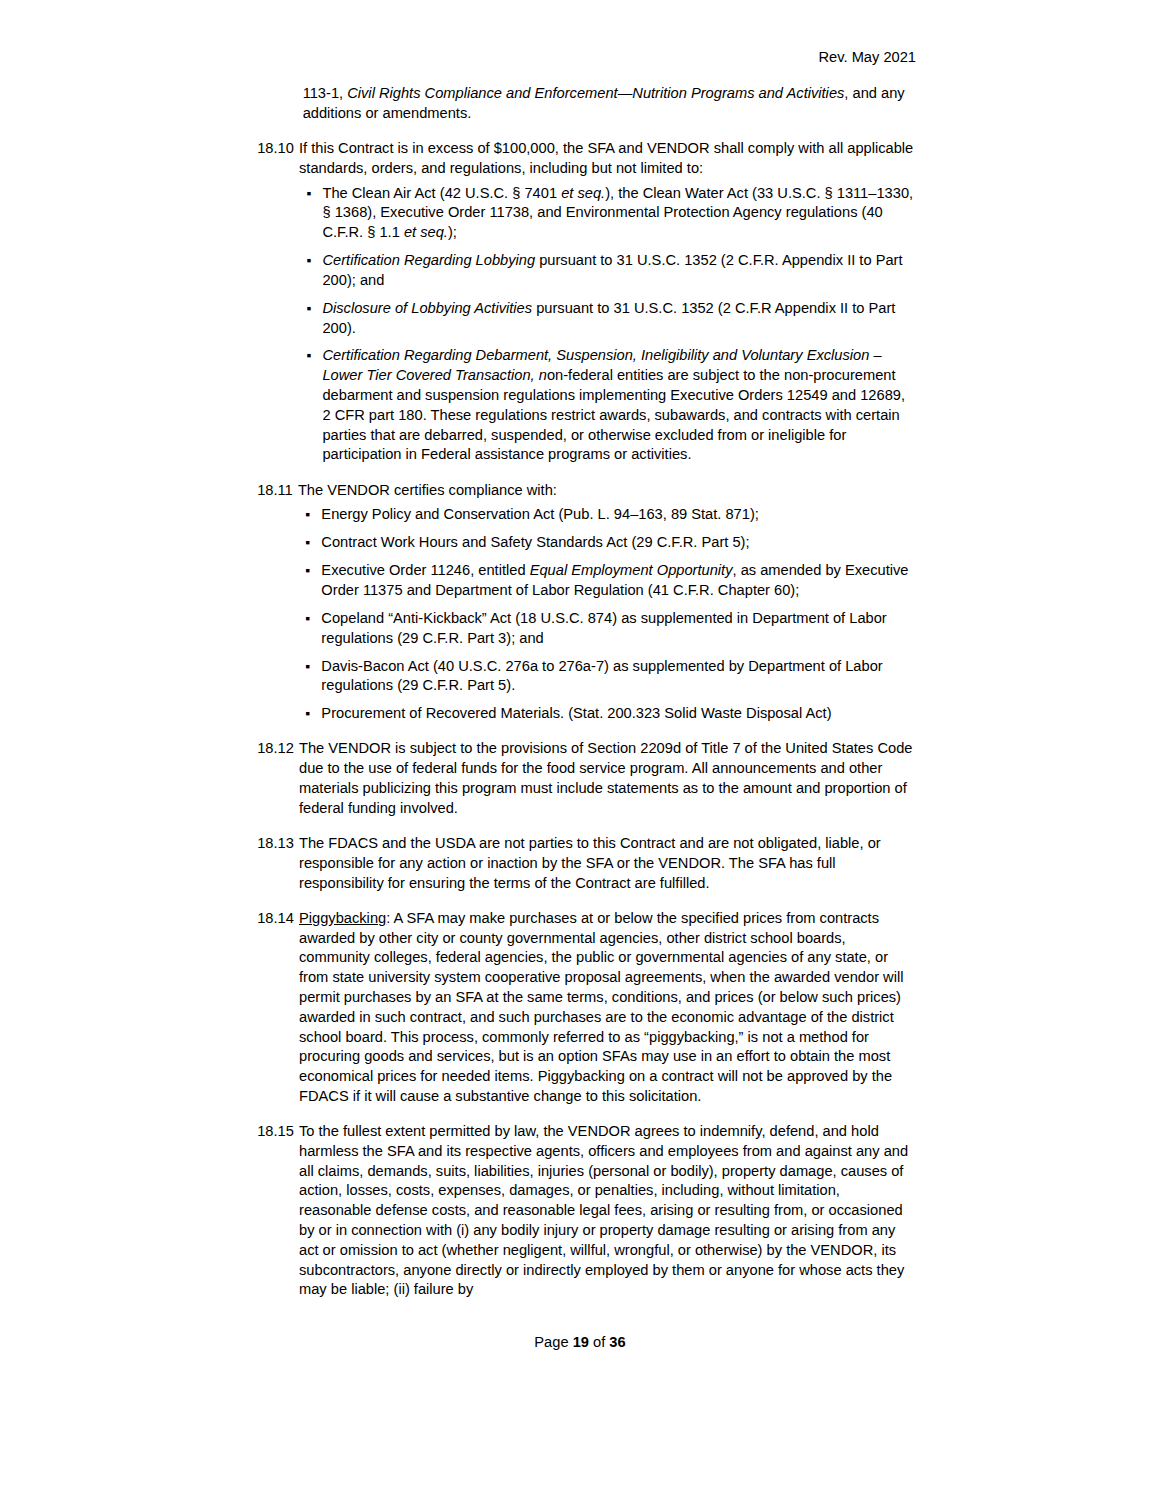Rev. May 2021
113-1, Civil Rights Compliance and Enforcement—Nutrition Programs and Activities, and any additions or amendments.
18.10
If this Contract is in excess of $100,000, the SFA and VENDOR shall comply with all applicable standards, orders, and regulations, including but not limited to:
The Clean Air Act (42 U.S.C. § 7401 et seq.), the Clean Water Act (33 U.S.C. § 1311–1330, § 1368), Executive Order 11738, and Environmental Protection Agency regulations (40 C.F.R. § 1.1 et seq.);
Certification Regarding Lobbying pursuant to 31 U.S.C. 1352 (2 C.F.R. Appendix II to Part 200); and
Disclosure of Lobbying Activities pursuant to 31 U.S.C. 1352 (2 C.F.R Appendix II to Part 200).
Certification Regarding Debarment, Suspension, Ineligibility and Voluntary Exclusion – Lower Tier Covered Transaction, non-federal entities are subject to the non-procurement debarment and suspension regulations implementing Executive Orders 12549 and 12689, 2 CFR part 180. These regulations restrict awards, subawards, and contracts with certain parties that are debarred, suspended, or otherwise excluded from or ineligible for participation in Federal assistance programs or activities.
18.11
The VENDOR certifies compliance with:
Energy Policy and Conservation Act (Pub. L. 94–163, 89 Stat. 871);
Contract Work Hours and Safety Standards Act (29 C.F.R. Part 5);
Executive Order 11246, entitled Equal Employment Opportunity, as amended by Executive Order 11375 and Department of Labor Regulation (41 C.F.R. Chapter 60);
Copeland “Anti-Kickback” Act (18 U.S.C. 874) as supplemented in Department of Labor regulations (29 C.F.R. Part 3); and
Davis-Bacon Act (40 U.S.C. 276a to 276a-7) as supplemented by Department of Labor regulations (29 C.F.R. Part 5).
Procurement of Recovered Materials. (Stat. 200.323 Solid Waste Disposal Act)
18.12
The VENDOR is subject to the provisions of Section 2209d of Title 7 of the United States Code due to the use of federal funds for the food service program. All announcements and other materials publicizing this program must include statements as to the amount and proportion of federal funding involved.
18.13
The FDACS and the USDA are not parties to this Contract and are not obligated, liable, or responsible for any action or inaction by the SFA or the VENDOR. The SFA has full responsibility for ensuring the terms of the Contract are fulfilled.
18.14
Piggybacking: A SFA may make purchases at or below the specified prices from contracts awarded by other city or county governmental agencies, other district school boards, community colleges, federal agencies, the public or governmental agencies of any state, or from state university system cooperative proposal agreements, when the awarded vendor will permit purchases by an SFA at the same terms, conditions, and prices (or below such prices) awarded in such contract, and such purchases are to the economic advantage of the district school board. This process, commonly referred to as “piggybacking,” is not a method for procuring goods and services, but is an option SFAs may use in an effort to obtain the most economical prices for needed items. Piggybacking on a contract will not be approved by the FDACS if it will cause a substantive change to this solicitation.
18.15
To the fullest extent permitted by law, the VENDOR agrees to indemnify, defend, and hold harmless the SFA and its respective agents, officers and employees from and against any and all claims, demands, suits, liabilities, injuries (personal or bodily), property damage, causes of action, losses, costs, expenses, damages, or penalties, including, without limitation, reasonable defense costs, and reasonable legal fees, arising or resulting from, or occasioned by or in connection with (i) any bodily injury or property damage resulting or arising from any act or omission to act (whether negligent, willful, wrongful, or otherwise) by the VENDOR, its subcontractors, anyone directly or indirectly employed by them or anyone for whose acts they may be liable; (ii) failure by
Page 19 of 36